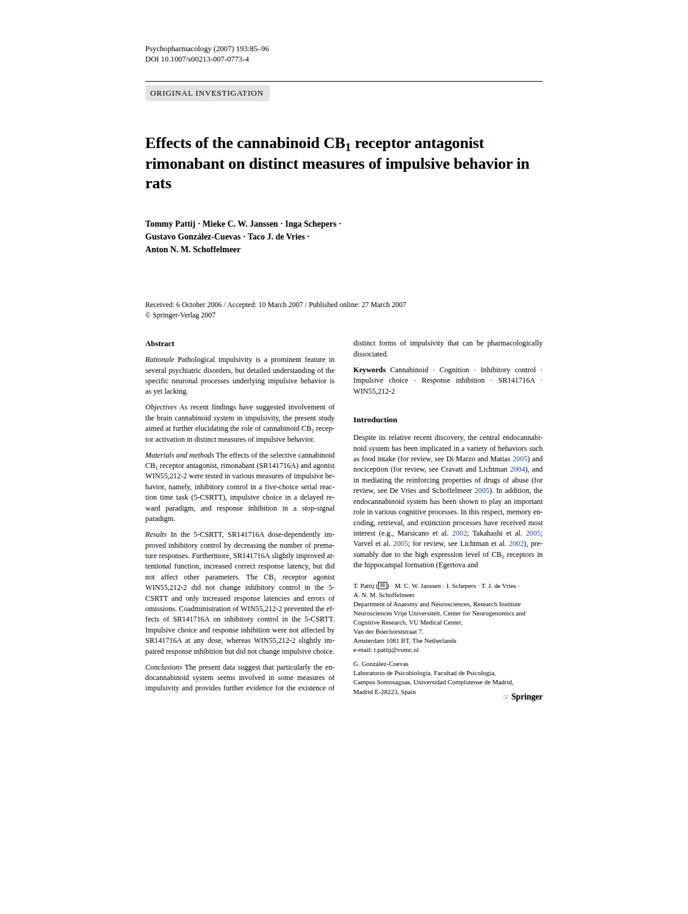Psychopharmacology (2007) 193:85–96
DOI 10.1007/s00213-007-0773-4
ORIGINAL INVESTIGATION
Effects of the cannabinoid CB1 receptor antagonist rimonabant on distinct measures of impulsive behavior in rats
Tommy Pattij · Mieke C. W. Janssen · Inga Schepers ·
Gustavo González-Cuevas · Taco J. de Vries ·
Anton N. M. Schoffelmeer
Received: 6 October 2006 / Accepted: 10 March 2007 / Published online: 27 March 2007
© Springer-Verlag 2007
Abstract
Rationale Pathological impulsivity is a prominent feature in several psychiatric disorders, but detailed understanding of the specific neuronal processes underlying impulsive behavior is as yet lacking.
Objectives As recent findings have suggested involvement of the brain cannabinoid system in impulsivity, the present study aimed at further elucidating the role of cannabinoid CB1 receptor activation in distinct measures of impulsive behavior.
Materials and methods The effects of the selective cannabinoid CB1 receptor antagonist, rimonabant (SR141716A) and agonist WIN55,212-2 were tested in various measures of impulsive behavior, namely, inhibitory control in a five-choice serial reaction time task (5-CSRTT), impulsive choice in a delayed reward paradigm, and response inhibition in a stop-signal paradigm.
Results In the 5-CSRTT, SR141716A dose-dependently improved inhibitory control by decreasing the number of premature responses. Furthermore, SR141716A slightly improved attentional function, increased correct response latency, but did not affect other parameters. The CB1 receptor agonist WIN55,212-2 did not change inhibitory control in the 5-CSRTT and only increased response latencies and errors of omissions. Coadministration of WIN55,212-2 prevented the effects of SR141716A on inhibitory control in the 5-CSRTT. Impulsive choice and response inhibition were not affected by SR141716A at any dose, whereas WIN55,212-2 slightly impaired response inhibition but did not change impulsive choice.
Conclusions The present data suggest that particularly the endocannabinoid system seems involved in some measures of impulsivity and provides further evidence for the existence of distinct forms of impulsivity that can be pharmacologically dissociated.
Keywords Cannabinoid · Cognition · Inhibitory control · Impulsive choice · Response inhibition · SR141716A · WIN55,212-2
Introduction
Despite its relative recent discovery, the central endocannabinoid system has been implicated in a variety of behaviors such as food intake (for review, see Di Marzo and Matias 2005) and nociception (for review, see Cravatt and Lichtman 2004), and in mediating the reinforcing properties of drugs of abuse (for review, see De Vries and Schoffelmeer 2005). In addition, the endocannabinoid system has been shown to play an important role in various cognitive processes. In this respect, memory encoding, retrieval, and extinction processes have received most interest (e.g., Marsicano et al. 2002; Takahashi et al. 2005; Varvel et al. 2005; for review, see Lichtman et al. 2002), presumably due to the high expression level of CB1 receptors in the hippocampal formation (Egertova and
T. Pattij (✉) · M. C. W. Janssen · I. Schepers · T. J. de Vries ·
A. N. M. Schoffelmeer
Department of Anatomy and Neurosciences, Research Institute
Neurosciences Vrije Universiteit, Center for Neurogenomics and
Cognitive Research, VU Medical Center,
Van der Boechorststraat 7,
Amsterdam 1081 BT, The Netherlands
e-mail: t.pattij@vumc.nl
G. González-Cuevas
Laboratorio de Psicobiología, Facultad de Psicología,
Campus Somosaguas, Universidad Complutense de Madrid,
Madrid E-28223, Spain
☞Springer